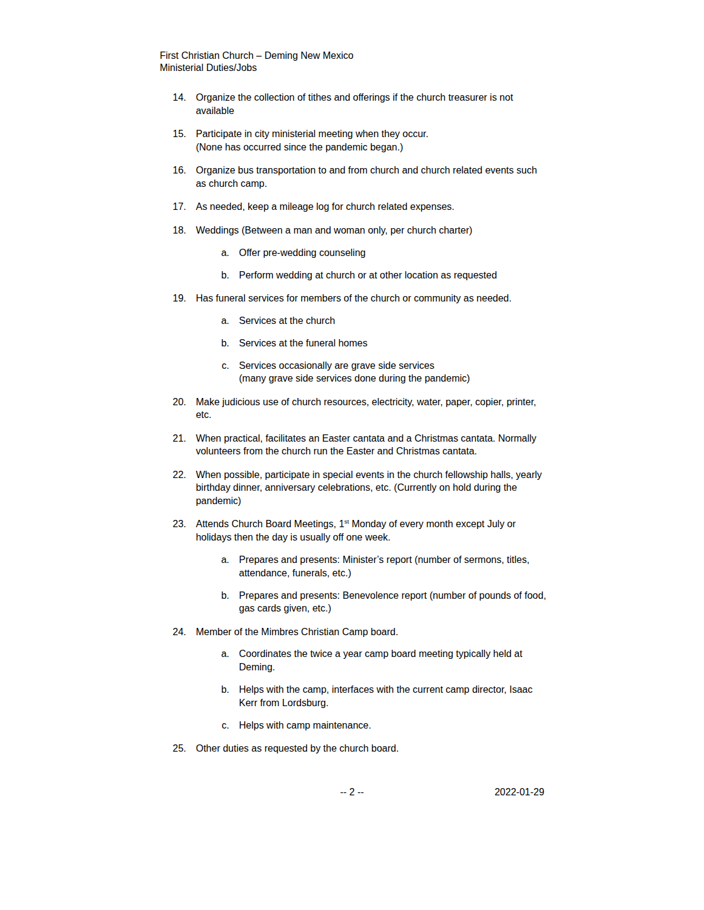First Christian Church – Deming New Mexico
Ministerial Duties/Jobs
Organize the collection of tithes and offerings if the church treasurer is not available
Participate in city ministerial meeting when they occur.
(None has occurred since the pandemic began.)
Organize bus transportation to and from church and church related events such as church camp.
As needed, keep a mileage log for church related expenses.
Weddings (Between a man and woman only, per church charter)
Offer pre-wedding counseling
Perform wedding at church or at other location as requested
Has funeral services for members of the church or community as needed.
Services at the church
Services at the funeral homes
Services occasionally are grave side services
(many grave side services done during the pandemic)
Make judicious use of church resources, electricity, water, paper, copier, printer, etc.
When practical, facilitates an Easter cantata and a Christmas cantata. Normally volunteers from the church run the Easter and Christmas cantata.
When possible, participate in special events in the church fellowship halls, yearly birthday dinner, anniversary celebrations, etc. (Currently on hold during the pandemic)
Attends Church Board Meetings, 1st Monday of every month except July or holidays then the day is usually off one week.
Prepares and presents: Minister’s report (number of sermons, titles, attendance, funerals, etc.)
Prepares and presents: Benevolence report (number of pounds of food, gas cards given, etc.)
Member of the Mimbres Christian Camp board.
Coordinates the twice a year camp board meeting typically held at Deming.
Helps with the camp, interfaces with the current camp director, Isaac Kerr from Lordsburg.
Helps with camp maintenance.
Other duties as requested by the church board.
-- 2 -- 2022-01-29